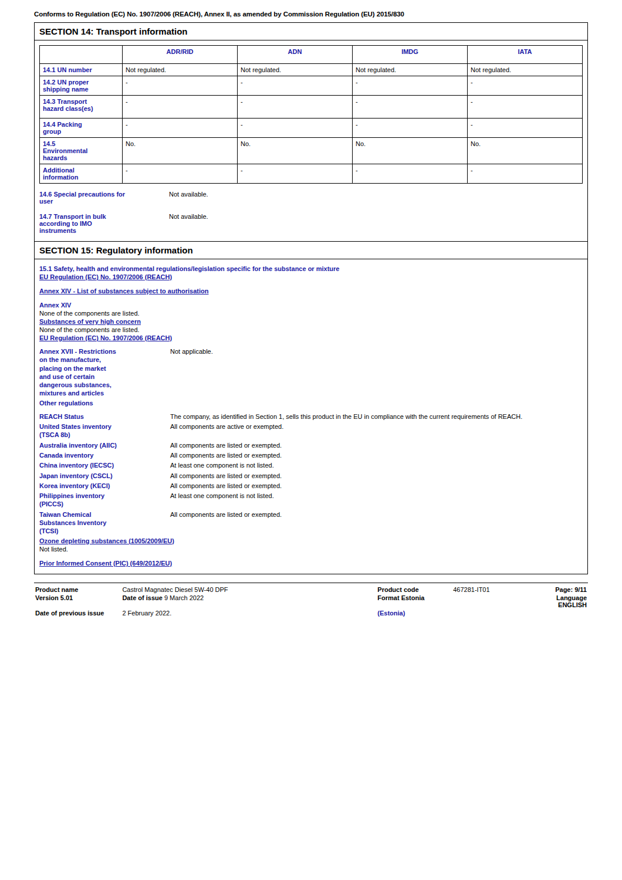Conforms to Regulation (EC) No. 1907/2006 (REACH), Annex II, as amended by Commission Regulation (EU) 2015/830
SECTION 14: Transport information
| | ADR/RID | ADN | IMDG | IATA |
| --- | --- | --- | --- | --- |
| 14.1 UN number | Not regulated. | Not regulated. | Not regulated. | Not regulated. |
| 14.2 UN proper shipping name | - | - | - | - |
| 14.3 Transport hazard class(es) | - | - | - | - |
| 14.4 Packing group | - | - | - | - |
| 14.5 Environmental hazards | No. | No. | No. | No. |
| Additional information | - | - | - | - |
14.6 Special precautions for
user
Not available.
14.7 Transport in bulk
according to IMO
instruments
Not available.
SECTION 15: Regulatory information
15.1 Safety, health and environmental regulations/legislation specific for the substance or mixture
EU Regulation (EC) No. 1907/2006 (REACH)
Annex XIV - List of substances subject to authorisation
Annex XIV
None of the components are listed.
Substances of very high concern
None of the components are listed.
EU Regulation (EC) No. 1907/2006 (REACH)
Annex XVII - Restrictions
on the manufacture,
placing on the market
and use of certain
dangerous substances,
mixtures and articles
Not applicable.
Other regulations
REACH Status
The company, as identified in Section 1, sells this product in the EU in compliance with the current requirements of REACH.
United States inventory
(TSCA 8b)
All components are active or exempted.
Australia inventory (AIIC)
All components are listed or exempted.
Canada inventory
All components are listed or exempted.
China inventory (IECSC)
At least one component is not listed.
Japan inventory (CSCL)
All components are listed or exempted.
Korea inventory (KECI)
All components are listed or exempted.
Philippines inventory
(PICCS)
At least one component is not listed.
Taiwan Chemical
Substances Inventory
(TCSI)
All components are listed or exempted.
Ozone depleting substances (1005/2009/EU)
Not listed.
Prior Informed Consent (PIC) (649/2012/EU)
| Product name | Castrol Magnatec Diesel 5W-40 DPF | Product code | 467281-IT01 | Page: 9/11 |
| Version 5.01 | Date of issue 9 March 2022 | Format Estonia | | Language ENGLISH |
| Date of previous issue | 2 February 2022. | (Estonia) | | |